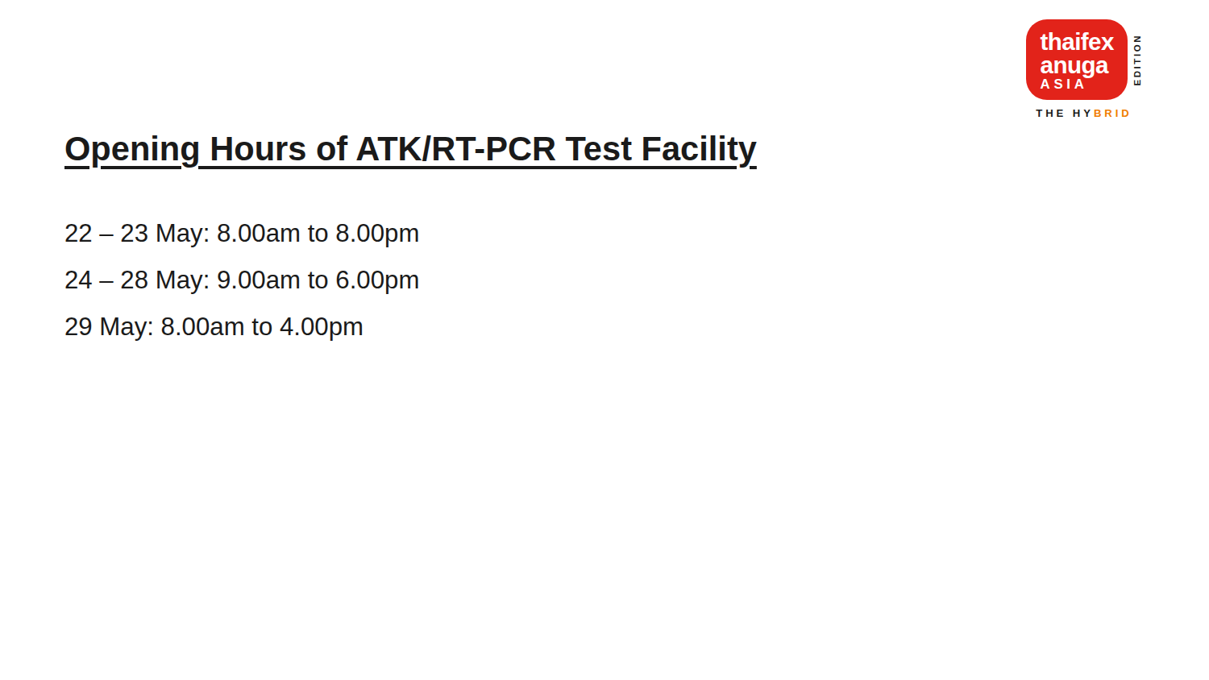thaifex anuga ASIA
EDITION
THE HY BRI D
Opening Hours of ATK/RT-PCR Test Facility
22 – 23 May: 8.00am to 8.00pm
24 – 28 May: 9.00am to 6.00pm
29 May: 8.00am to 4.00pm